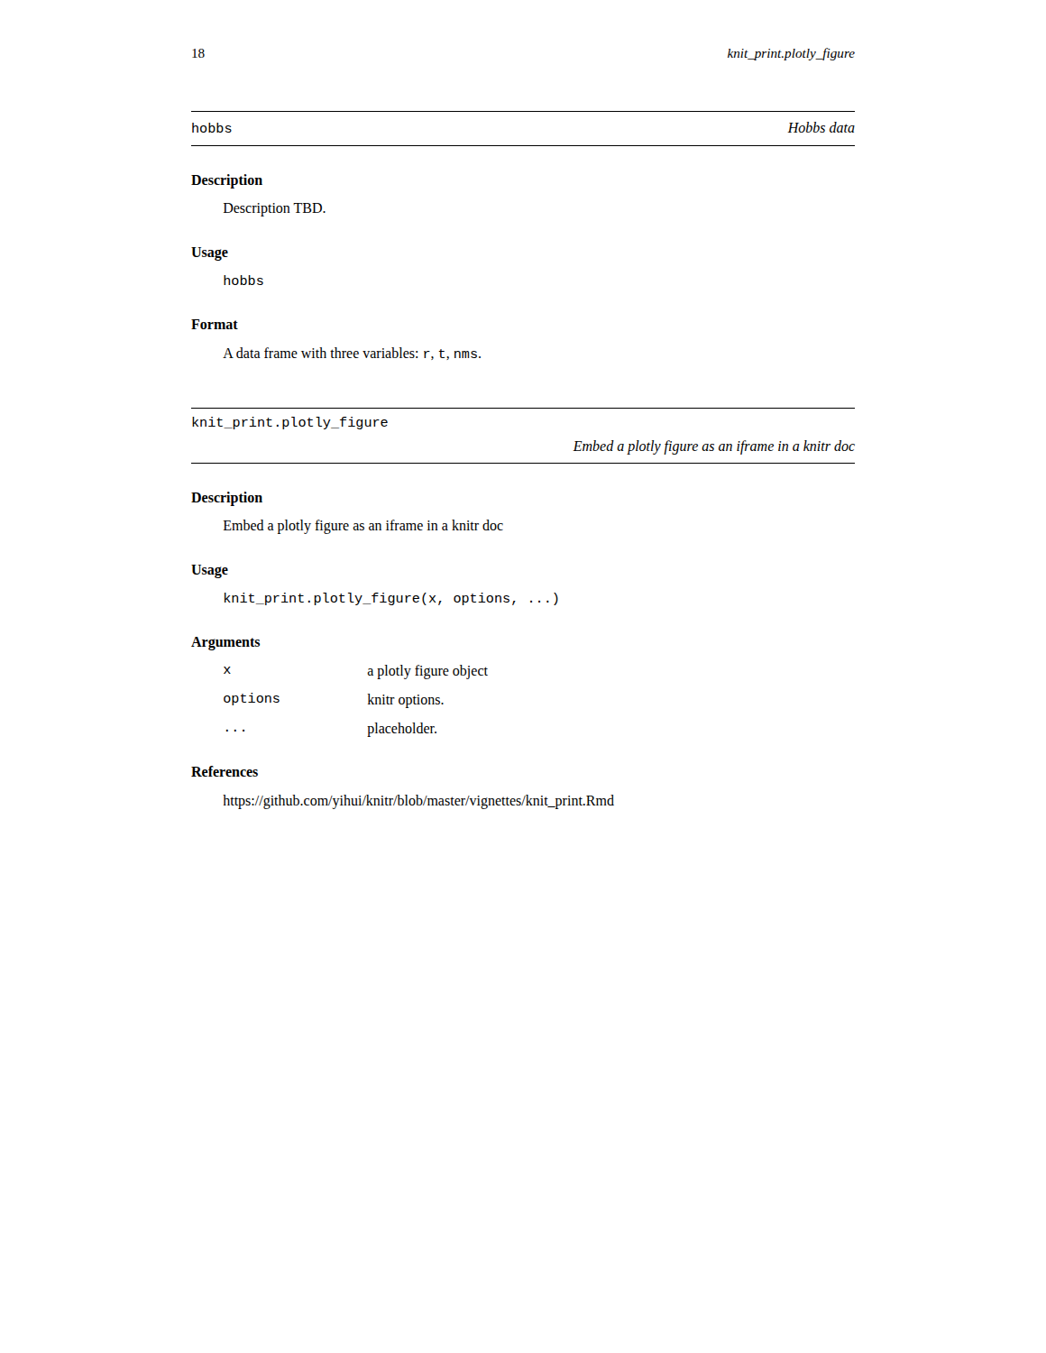18 knit_print.plotly_figure
hobbs Hobbs data
Description
Description TBD.
Usage
hobbs
Format
A data frame with three variables: r, t, nms.
knit_print.plotly_figure Embed a plotly figure as an iframe in a knitr doc
Description
Embed a plotly figure as an iframe in a knitr doc
Usage
knit_print.plotly_figure(x, options, ...)
Arguments
x
a plotly figure object
options
knitr options.
...
placeholder.
References
https://github.com/yihui/knitr/blob/master/vignettes/knit_print.Rmd